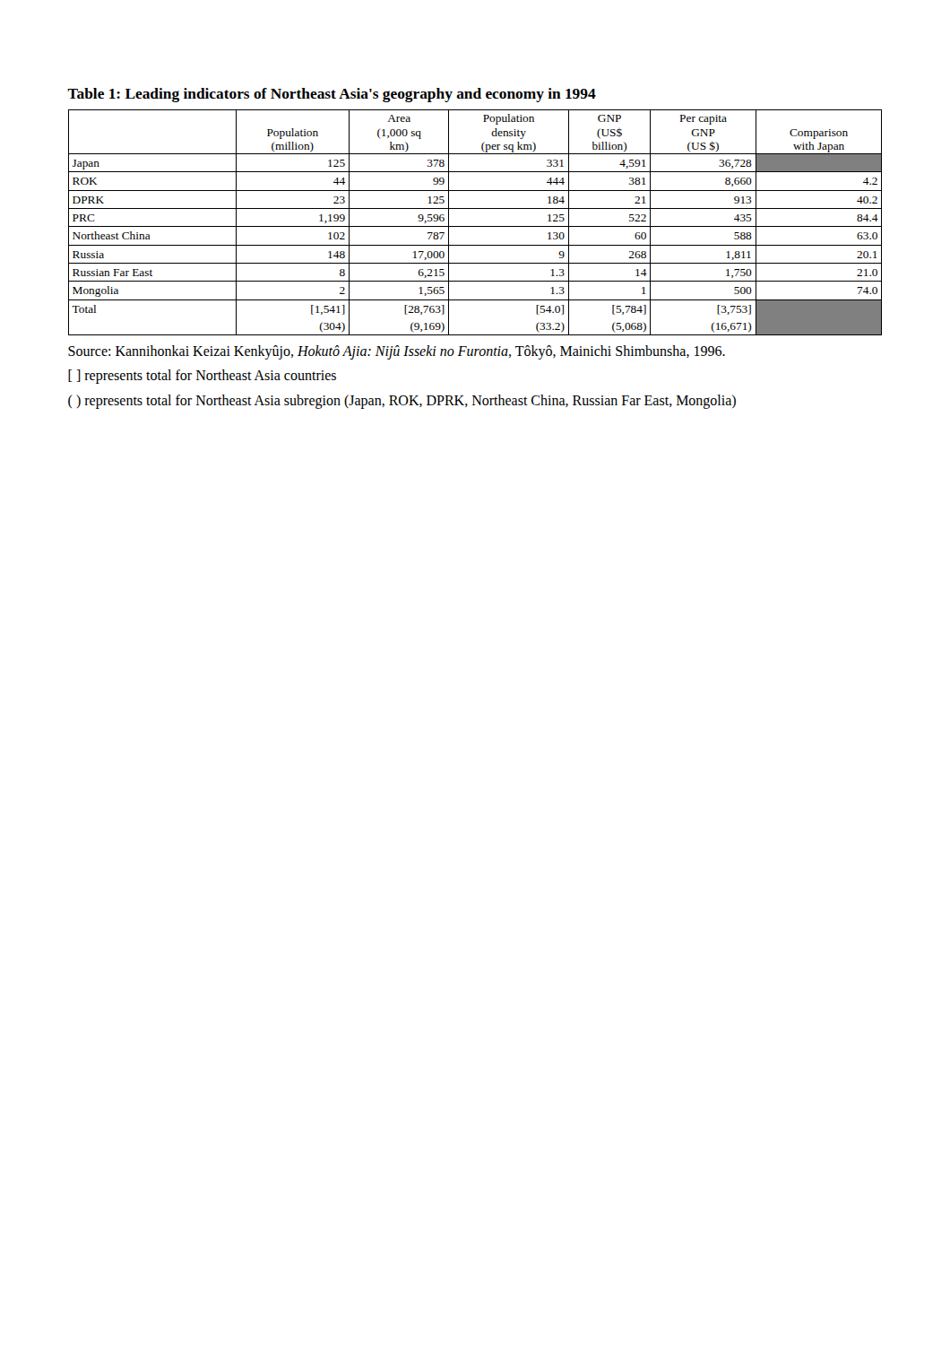Table 1: Leading indicators of Northeast Asia's geography and economy in 1994
| | Population (million) | Area (1,000 sq km) | Population density (per sq km) | GNP (US$ billion) | Per capita GNP (US $) | Comparison with Japan |
| --- | --- | --- | --- | --- | --- | --- |
| Japan | 125 | 378 | 331 | 4,591 | 36,728 | |
| ROK | 44 | 99 | 444 | 381 | 8,660 | 4.2 |
| DPRK | 23 | 125 | 184 | 21 | 913 | 40.2 |
| PRC | 1,199 | 9,596 | 125 | 522 | 435 | 84.4 |
| Northeast China | 102 | 787 | 130 | 60 | 588 | 63.0 |
| Russia | 148 | 17,000 | 9 | 268 | 1,811 | 20.1 |
| Russian Far East | 8 | 6,215 | 1.3 | 14 | 1,750 | 21.0 |
| Mongolia | 2 | 1,565 | 1.3 | 1 | 500 | 74.0 |
| Total | [1,541] | [28,763] | [54.0] | [5,784] | [3,753] | |
| | (304) | (9,169) | (33.2) | (5,068) | (16,671) |
Source: Kannihonkai Keizai Kenkyûjo, Hokutô Ajia: Nijû Isseki no Furontia, Tôkyô, Mainichi Shimbunsha, 1996.
[ ] represents total for Northeast Asia countries
( ) represents total for Northeast Asia subregion (Japan, ROK, DPRK, Northeast China, Russian Far East, Mongolia)